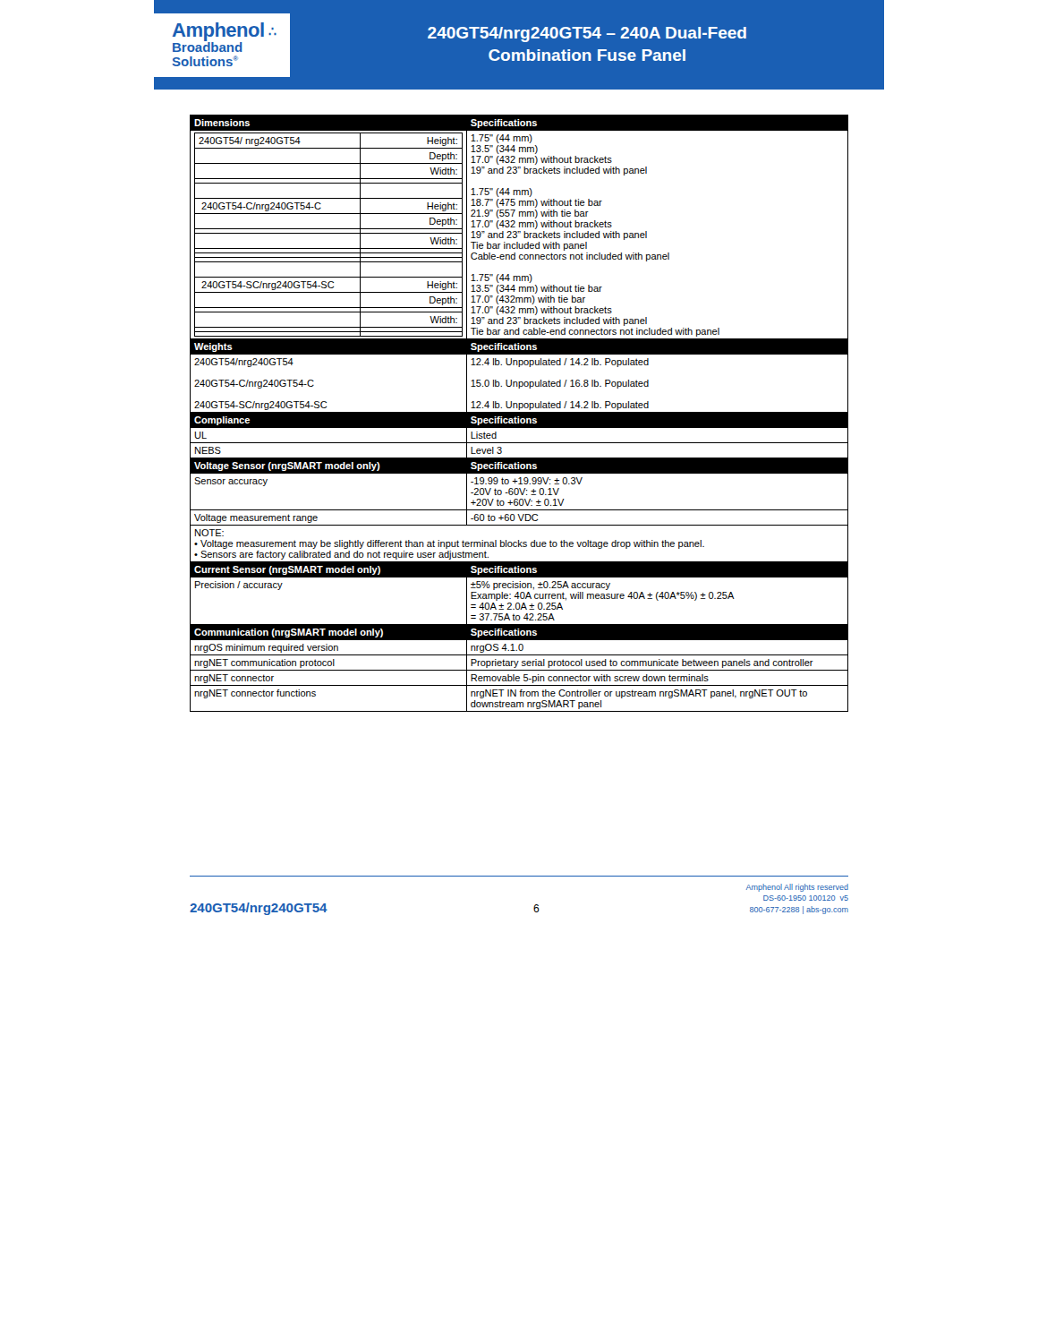Amphenol ∴
Broadband
Solutions®
240GT54/nrg240GT54 – 240A Dual-Feed
Combination Fuse Panel
| Dimensions | Specifications |
| --- | --- |
| / 240GT54/ nrg240GT54 / Height: / / / Depth: / / / Width: / / 240GT54-C/nrg240GT54-C / Height: / / / Depth: / / / Width: / / 240GT54-SC/nrg240GT54-SC / Height: / / / Depth: / / / Width: / | 1.75" (44 mm) 13.5" (344 mm) 17.0" (432 mm) without brackets 19” and 23” brackets included with panel 1.75" (44 mm) 18.7" (475 mm) without tie bar 21.9" (557 mm) with tie bar 17.0" (432 mm) without brackets 19” and 23” brackets included with panel Tie bar included with panel Cable-end connectors not included with panel 1.75" (44 mm) 13.5" (344 mm) without tie bar 17.0” (432mm) with tie bar 17.0" (432 mm) without brackets 19” and 23” brackets included with panel Tie bar and cable-end connectors not included with panel |
| Weights | Specifications |
| 240GT54/nrg240GT54 240GT54-C/nrg240GT54-C 240GT54-SC/nrg240GT54-SC | 12.4 lb. Unpopulated / 14.2 lb. Populated 15.0 lb. Unpopulated / 16.8 lb. Populated 12.4 lb. Unpopulated / 14.2 lb. Populated |
| Compliance | Specifications |
| UL | Listed |
| NEBS | Level 3 |
| Voltage Sensor (nrgSMART model only) | Specifications |
| Sensor accuracy | -19.99 to +19.99V: ± 0.3V -20V to -60V: ± 0.1V +20V to +60V: ± 0.1V |
| Voltage measurement range | -60 to +60 VDC |
| NOTE: • Voltage measurement may be slightly different than at input terminal blocks due to the voltage drop within the panel. • Sensors are factory calibrated and do not require user adjustment. |
| Current Sensor (nrgSMART model only) | Specifications |
| Precision / accuracy | ±5% precision, ±0.25A accuracy Example: 40A current, will measure 40A ± (40A*5%) ± 0.25A = 40A ± 2.0A ± 0.25A = 37.75A to 42.25A |
| Communication (nrgSMART model only) | Specifications |
| nrgOS minimum required version | nrgOS 4.1.0 |
| nrgNET communication protocol | Proprietary serial protocol used to communicate between panels and controller |
| nrgNET connector | Removable 5-pin connector with screw down terminals |
| nrgNET connector functions | nrgNET IN from the Controller or upstream nrgSMART panel, nrgNET OUT to downstream nrgSMART panel |
240GT54/nrg240GT54
6
Amphenol All rights reserved
DS-60-1950 100120 v5
800-677-2288 | abs-go.com